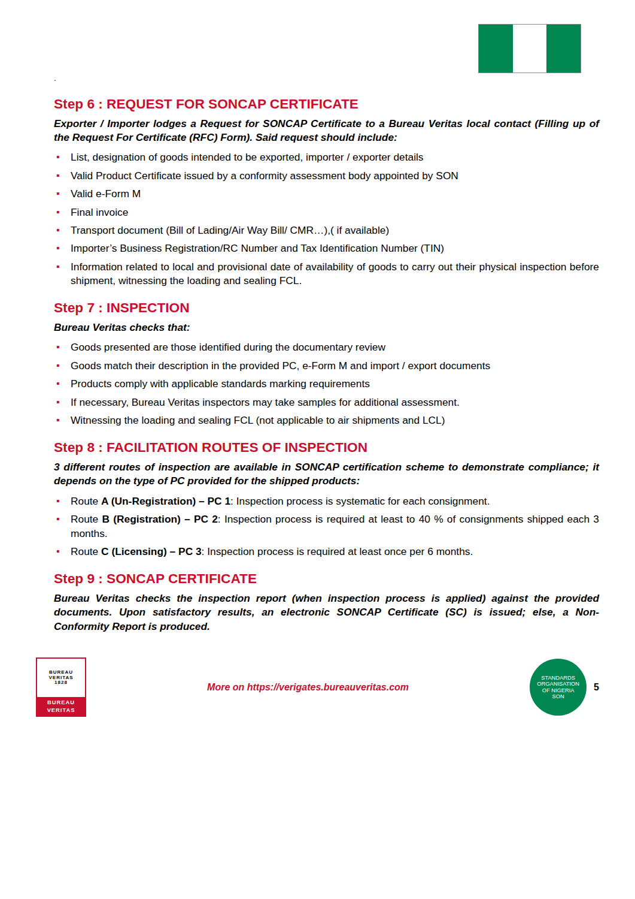.
Step 6 : REQUEST FOR SONCAP CERTIFICATE
Exporter / Importer lodges a Request for SONCAP Certificate to a Bureau Veritas local contact (Filling up of the Request For Certificate (RFC) Form). Said request should include:
List, designation of goods intended to be exported, importer / exporter details
Valid Product Certificate issued by a conformity assessment body appointed by SON
Valid e-Form M
Final invoice
Transport document (Bill of Lading/Air Way Bill/ CMR…),( if available)
Importer’s Business Registration/RC Number and Tax Identification Number (TIN)
Information related to local and provisional date of availability of goods to carry out their physical inspection before shipment, witnessing the loading and sealing FCL.
Step 7 : INSPECTION
Bureau Veritas checks that:
Goods presented are those identified during the documentary review
Goods match their description in the provided PC, e-Form M and import / export documents
Products comply with applicable standards marking requirements
If necessary, Bureau Veritas inspectors may take samples for additional assessment.
Witnessing the loading and sealing FCL (not applicable to air shipments and LCL)
Step 8 : FACILITATION ROUTES OF INSPECTION
3 different routes of inspection are available in SONCAP certification scheme to demonstrate compliance; it depends on the type of PC provided for the shipped products:
Route A (Un-Registration) – PC 1: Inspection process is systematic for each consignment.
Route B (Registration) – PC 2: Inspection process is required at least to 40 % of consignments shipped each 3 months.
Route C (Licensing) – PC 3: Inspection process is required at least once per 6 months.
Step 9 : SONCAP CERTIFICATE
Bureau Veritas checks the inspection report (when inspection process is applied) against the provided documents. Upon satisfactory results, an electronic SONCAP Certificate (SC) is issued; else, a Non-Conformity Report is produced.
BUREAU
VERITAS
1828
BUREAU
VERITAS
More on https://verigates.bureauveritas.com
STANDARDS
ORGANISATION
OF NIGERIA
SON
5